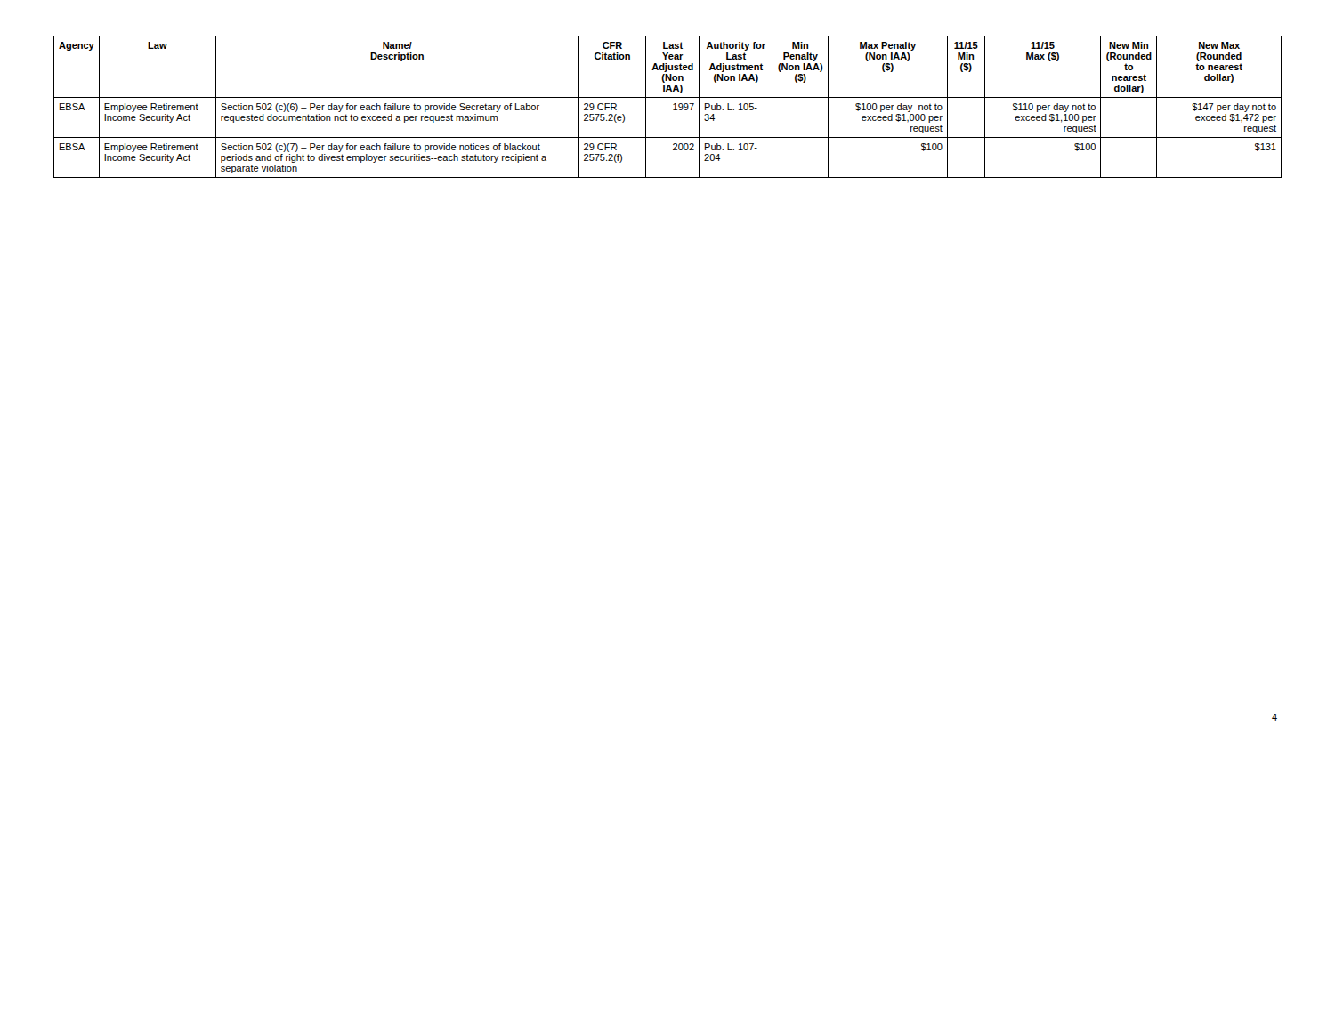| Agency | Law | Name/ Description | CFR Citation | Last Year Adjusted (Non IAA) | Authority for Last Adjustment (Non IAA) | Min Penalty (Non IAA) ($) | Max Penalty (Non IAA) ($) | 11/15 Min ($) | 11/15 Max ($) | New Min (Rounded to nearest dollar) | New Max (Rounded to nearest dollar) |
| --- | --- | --- | --- | --- | --- | --- | --- | --- | --- | --- | --- |
| EBSA | Employee Retirement Income Security Act | Section 502 (c)(6) – Per day for each failure to provide Secretary of Labor requested documentation not to exceed a per request maximum | 29 CFR 2575.2(e) | 1997 | Pub. L. 105-34 | | $100 per day not to exceed $1,000 per request | | $110 per day not to exceed $1,100 per request | | $147 per day not to exceed $1,472 per request |
| EBSA | Employee Retirement Income Security Act | Section 502 (c)(7) – Per day for each failure to provide notices of blackout periods and of right to divest employer securities--each statutory recipient a separate violation | 29 CFR 2575.2(f) | 2002 | Pub. L. 107-204 | | $100 | | $100 | | $131 |
4